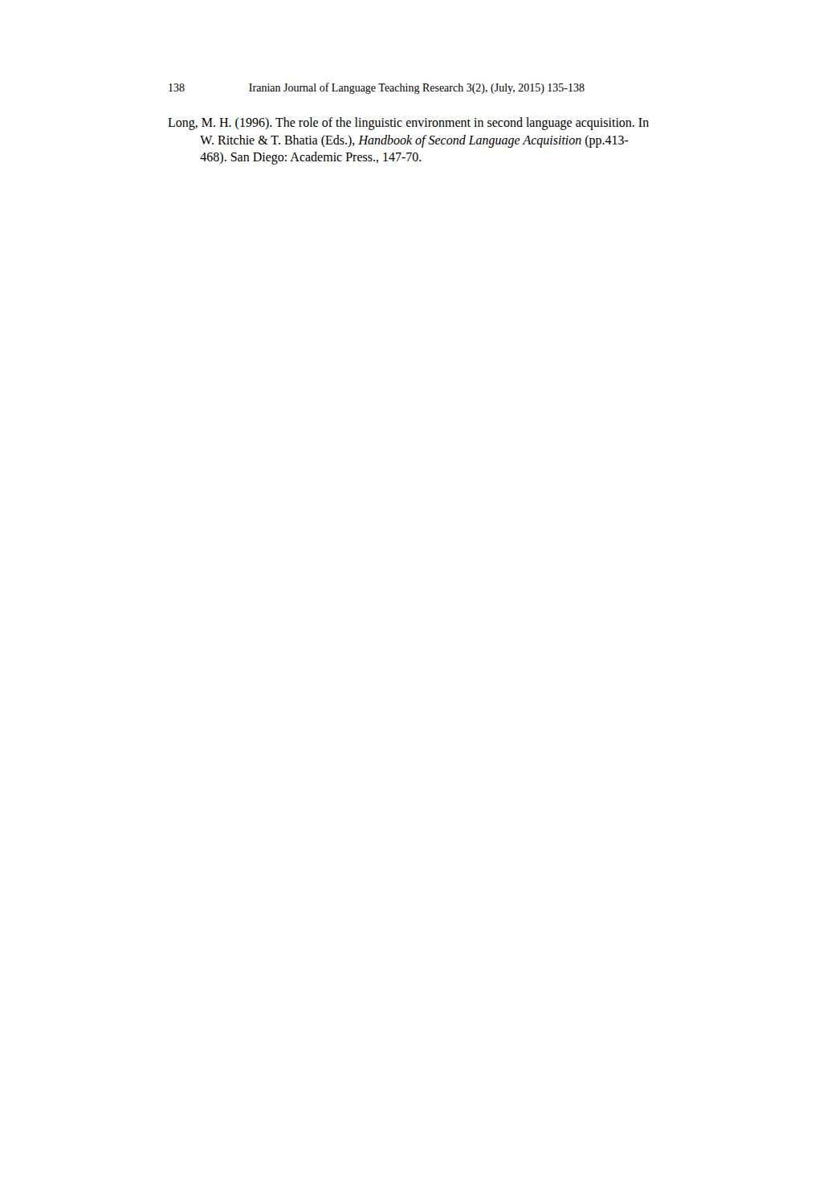138 Iranian Journal of Language Teaching Research 3(2), (July, 2015) 135-138
Long, M. H. (1996). The role of the linguistic environment in second language acquisition. In W. Ritchie & T. Bhatia (Eds.), Handbook of Second Language Acquisition (pp.413-468). San Diego: Academic Press., 147-70.